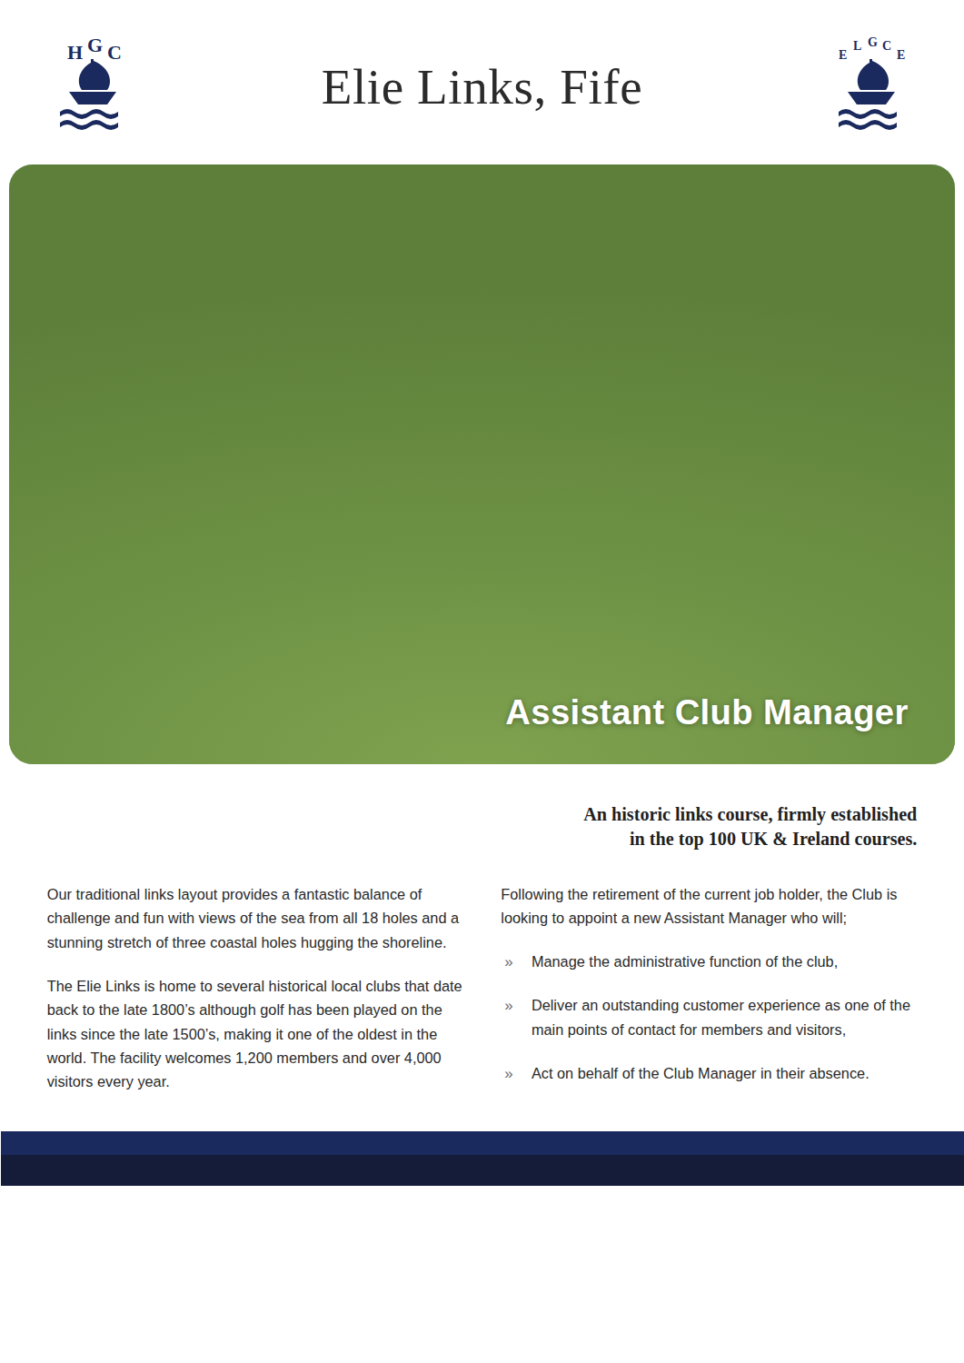H G C
Elie Links, Fife
E L G C E
Assistant Club Manager
An historic links course, firmly established
in the top 100 UK & Ireland courses.
Our traditional links layout provides a fantastic balance of challenge and fun with views of the sea from all 18 holes and a stunning stretch of three coastal holes hugging the shoreline.
The Elie Links is home to several historical local clubs that date back to the late 1800’s although golf has been played on the links since the late 1500’s, making it one of the oldest in the world. The facility welcomes 1,200 members and over 4,000 visitors every year.
Following the retirement of the current job holder, the Club is looking to appoint a new Assistant Manager who will;
Manage the administrative function of the club,
Deliver an outstanding customer experience as one of the main points of contact for members and visitors,
Act on behalf of the Club Manager in their absence.